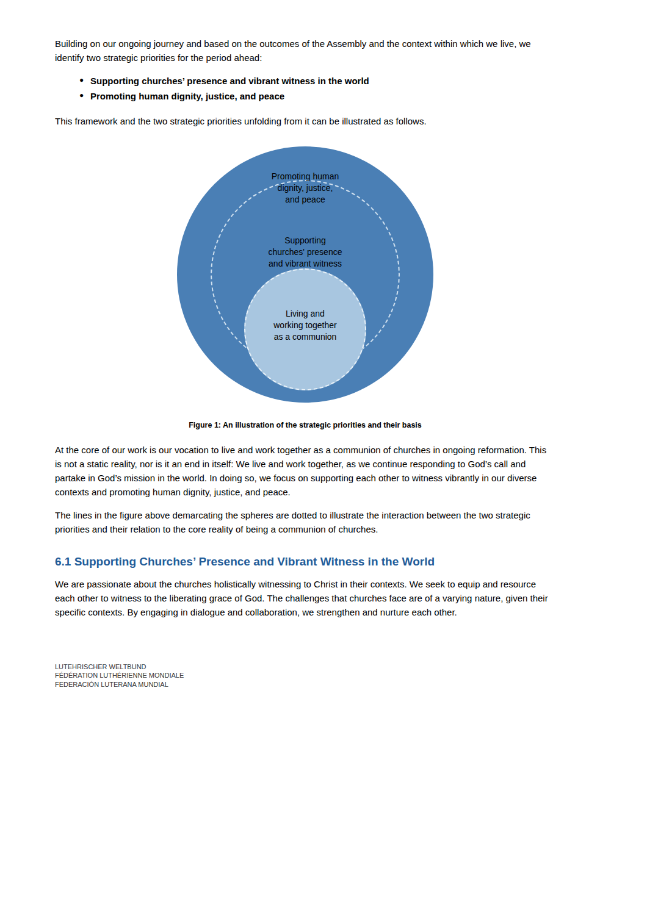Building on our ongoing journey and based on the outcomes of the Assembly and the context within which we live, we identify two strategic priorities for the period ahead:
Supporting churches’ presence and vibrant witness in the world
Promoting human dignity, justice, and peace
This framework and the two strategic priorities unfolding from it can be illustrated as follows.
Promoting human
dignity, justice,
and peace
Supporting
churches' presence
and vibrant witness
Living and
working together
as a communion
Figure 1: An illustration of the strategic priorities and their basis
At the core of our work is our vocation to live and work together as a communion of churches in ongoing reformation. This is not a static reality, nor is it an end in itself: We live and work together, as we continue responding to God’s call and partake in God’s mission in the world. In doing so, we focus on supporting each other to witness vibrantly in our diverse contexts and promoting human dignity, justice, and peace.
The lines in the figure above demarcating the spheres are dotted to illustrate the interaction between the two strategic priorities and their relation to the core reality of being a communion of churches.
6.1 Supporting Churches’ Presence and Vibrant Witness in the World
We are passionate about the churches holistically witnessing to Christ in their contexts. We seek to equip and resource each other to witness to the liberating grace of God. The challenges that churches face are of a varying nature, given their specific contexts. By engaging in dialogue and collaboration, we strengthen and nurture each other.
LUTEHRISCHER WELTBUND
FÉDÉRATION LUTHÉRIENNE MONDIALE
FEDERACIÓN LUTERANA MUNDIAL